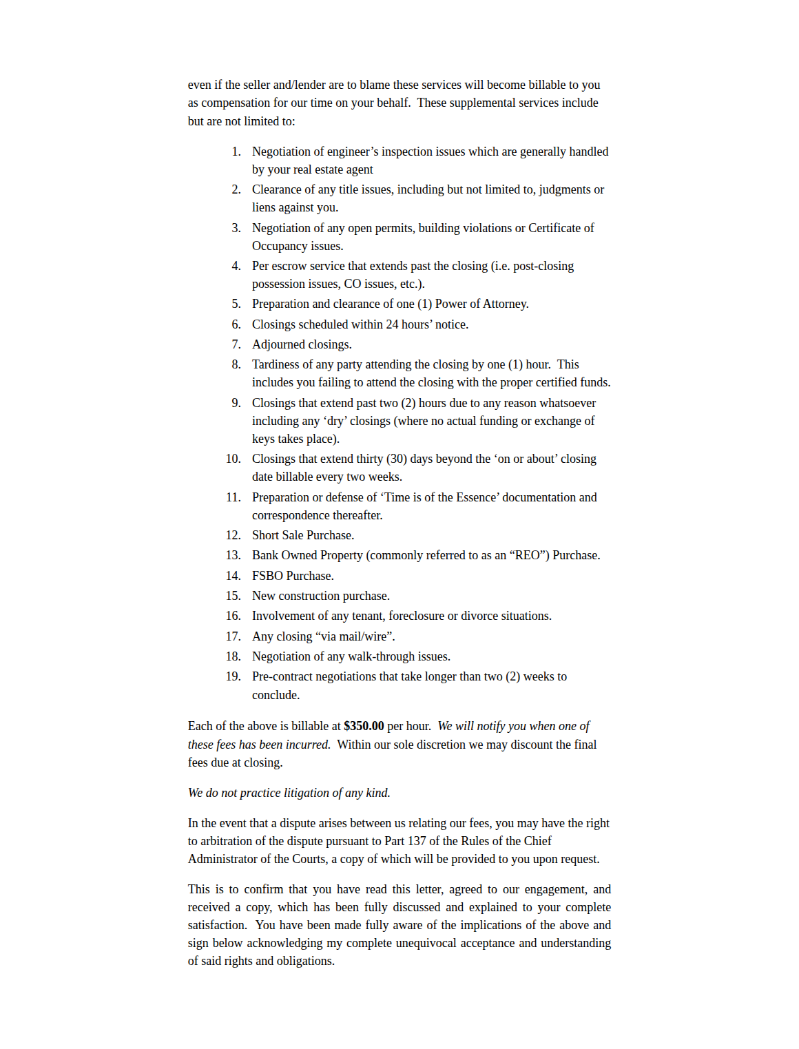even if the seller and/lender are to blame these services will become billable to you as compensation for our time on your behalf. These supplemental services include but are not limited to:
Negotiation of engineer’s inspection issues which are generally handled by your real estate agent
Clearance of any title issues, including but not limited to, judgments or liens against you.
Negotiation of any open permits, building violations or Certificate of Occupancy issues.
Per escrow service that extends past the closing (i.e. post-closing possession issues, CO issues, etc.).
Preparation and clearance of one (1) Power of Attorney.
Closings scheduled within 24 hours’ notice.
Adjourned closings.
Tardiness of any party attending the closing by one (1) hour. This includes you failing to attend the closing with the proper certified funds.
Closings that extend past two (2) hours due to any reason whatsoever including any ‘dry’ closings (where no actual funding or exchange of keys takes place).
Closings that extend thirty (30) days beyond the ‘on or about’ closing date billable every two weeks.
Preparation or defense of ‘Time is of the Essence’ documentation and correspondence thereafter.
Short Sale Purchase.
Bank Owned Property (commonly referred to as an “REO”) Purchase.
FSBO Purchase.
New construction purchase.
Involvement of any tenant, foreclosure or divorce situations.
Any closing “via mail/wire”.
Negotiation of any walk-through issues.
Pre-contract negotiations that take longer than two (2) weeks to conclude.
Each of the above is billable at $350.00 per hour. We will notify you when one of these fees has been incurred. Within our sole discretion we may discount the final fees due at closing.
We do not practice litigation of any kind.
In the event that a dispute arises between us relating our fees, you may have the right to arbitration of the dispute pursuant to Part 137 of the Rules of the Chief Administrator of the Courts, a copy of which will be provided to you upon request.
This is to confirm that you have read this letter, agreed to our engagement, and received a copy, which has been fully discussed and explained to your complete satisfaction. You have been made fully aware of the implications of the above and sign below acknowledging my complete unequivocal acceptance and understanding of said rights and obligations.